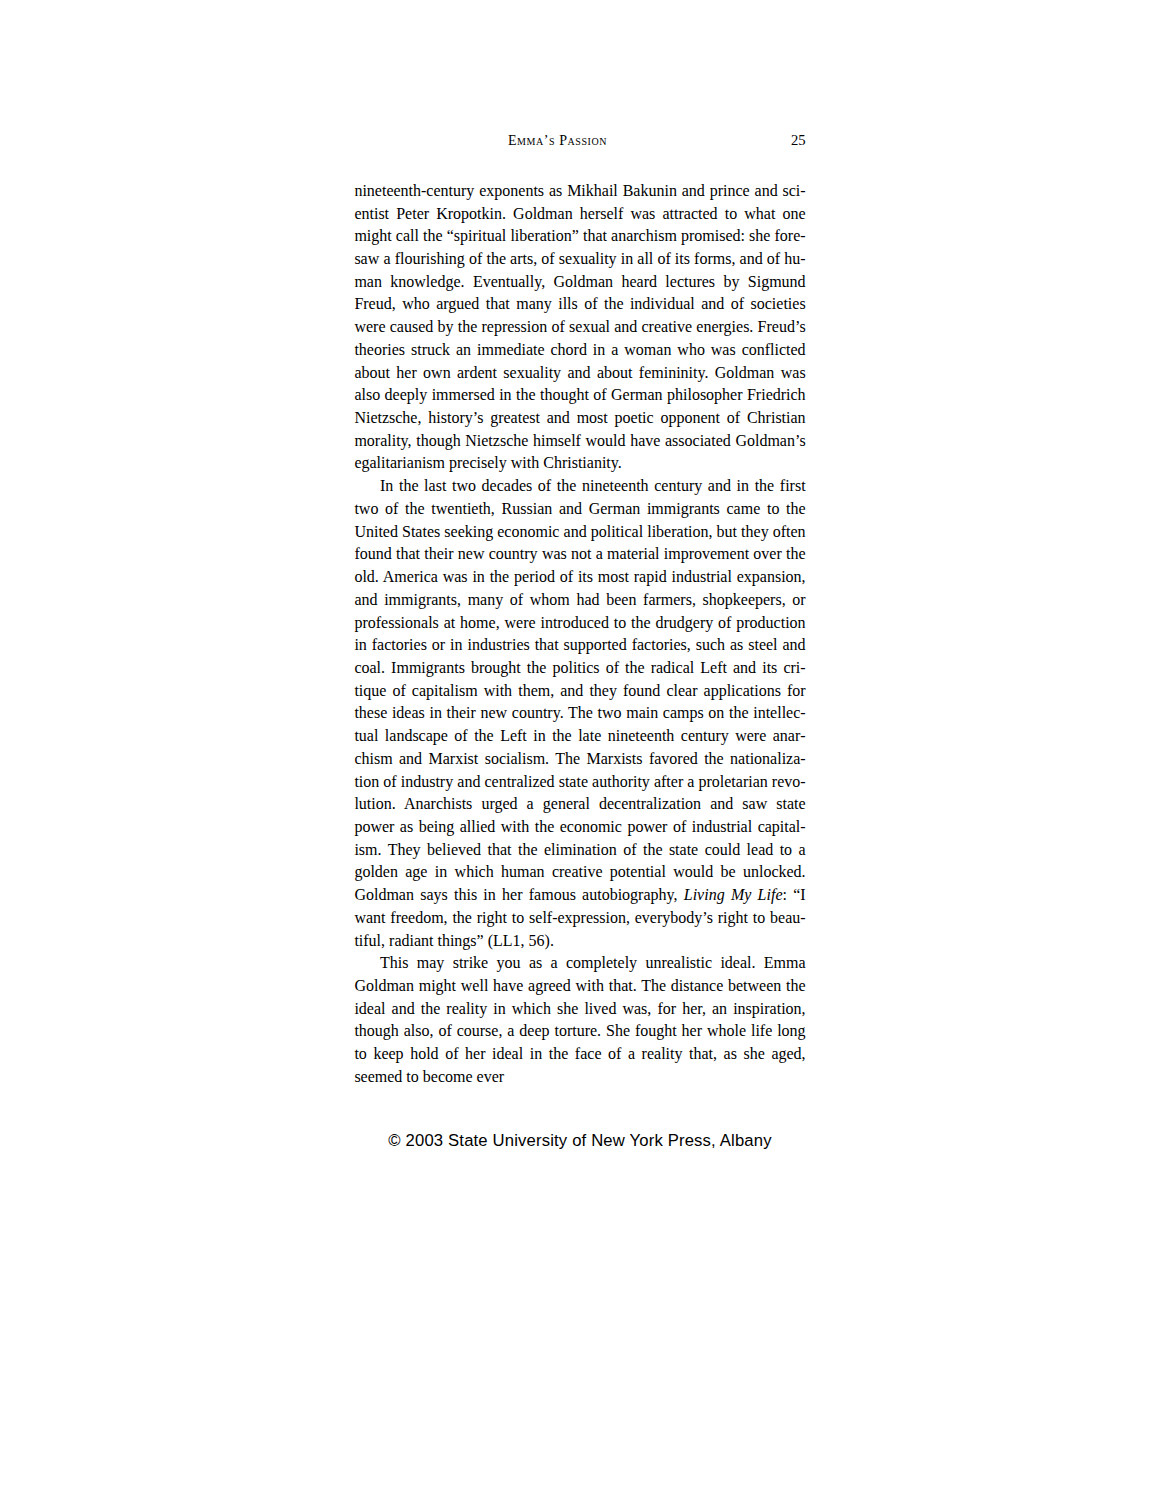Emma’s Passion 25
nineteenth-century exponents as Mikhail Bakunin and prince and scientist Peter Kropotkin. Goldman herself was attracted to what one might call the “spiritual liberation” that anarchism promised: she foresaw a flourishing of the arts, of sexuality in all of its forms, and of human knowledge. Eventually, Goldman heard lectures by Sigmund Freud, who argued that many ills of the individual and of societies were caused by the repression of sexual and creative energies. Freud’s theories struck an immediate chord in a woman who was conflicted about her own ardent sexuality and about femininity. Goldman was also deeply immersed in the thought of German philosopher Friedrich Nietzsche, history’s greatest and most poetic opponent of Christian morality, though Nietzsche himself would have associated Goldman’s egalitarianism precisely with Christianity.
In the last two decades of the nineteenth century and in the first two of the twentieth, Russian and German immigrants came to the United States seeking economic and political liberation, but they often found that their new country was not a material improvement over the old. America was in the period of its most rapid industrial expansion, and immigrants, many of whom had been farmers, shopkeepers, or professionals at home, were introduced to the drudgery of production in factories or in industries that supported factories, such as steel and coal. Immigrants brought the politics of the radical Left and its critique of capitalism with them, and they found clear applications for these ideas in their new country. The two main camps on the intellectual landscape of the Left in the late nineteenth century were anarchism and Marxist socialism. The Marxists favored the nationalization of industry and centralized state authority after a proletarian revolution. Anarchists urged a general decentralization and saw state power as being allied with the economic power of industrial capitalism. They believed that the elimination of the state could lead to a golden age in which human creative potential would be unlocked. Goldman says this in her famous autobiography, Living My Life: “I want freedom, the right to self-expression, everybody’s right to beautiful, radiant things” (LL1, 56).
This may strike you as a completely unrealistic ideal. Emma Goldman might well have agreed with that. The distance between the ideal and the reality in which she lived was, for her, an inspiration, though also, of course, a deep torture. She fought her whole life long to keep hold of her ideal in the face of a reality that, as she aged, seemed to become ever
© 2003 State University of New York Press, Albany